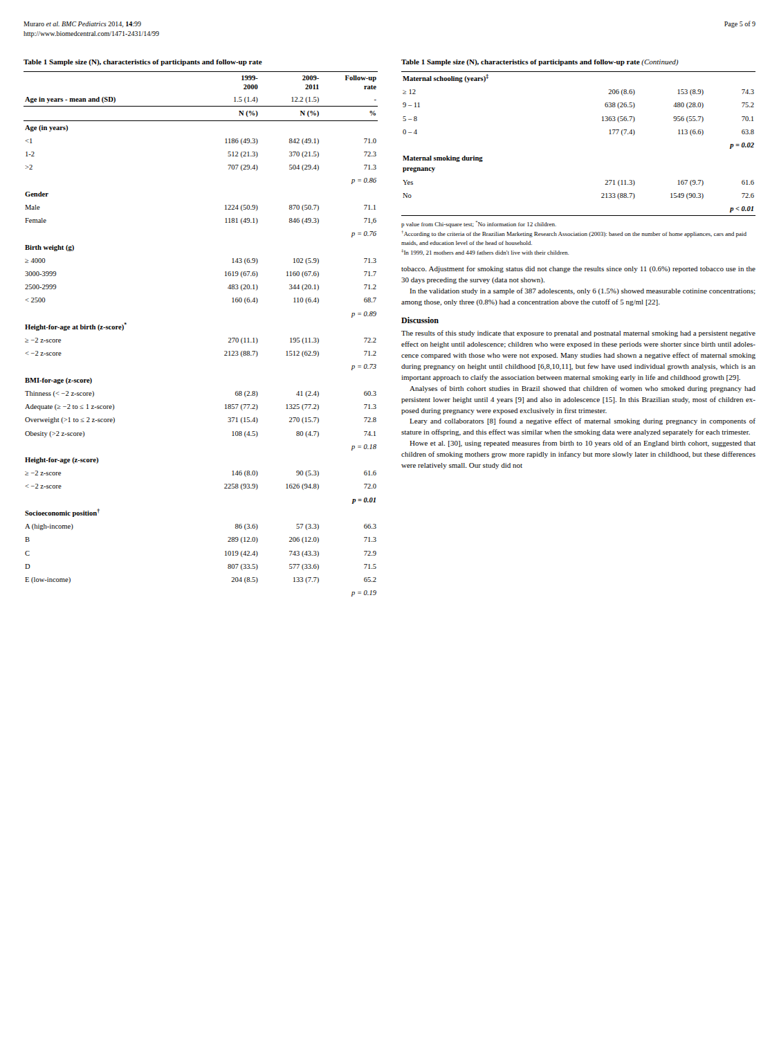Muraro et al. BMC Pediatrics 2014, 14:99
http://www.biomedcentral.com/1471-2431/14/99
Page 5 of 9
Table 1 Sample size (N), characteristics of participants and follow-up rate
| | 1999- 2000 | 2009- 2011 | Follow-up rate |
| --- | --- | --- | --- |
| Age in years - mean and (SD) | 1.5 (1.4) | 12.2 (1.5) | - |
| | N (%) | N (%) | % |
| Age (in years) | | | |
| <1 | 1186 (49.3) | 842 (49.1) | 71.0 |
| 1-2 | 512 (21.3) | 370 (21.5) | 72.3 |
| >2 | 707 (29.4) | 504 (29.4) | 71.3 |
| | | | p = 0.86 |
| Gender | | | |
| Male | 1224 (50.9) | 870 (50.7) | 71.1 |
| Female | 1181 (49.1) | 846 (49.3) | 71,6 |
| | | | p = 0.76 |
| Birth weight (g) | | | |
| ≥ 4000 | 143 (6.9) | 102 (5.9) | 71.3 |
| 3000-3999 | 1619 (67.6) | 1160 (67.6) | 71.7 |
| 2500-2999 | 483 (20.1) | 344 (20.1) | 71.2 |
| < 2500 | 160 (6.4) | 110 (6.4) | 68.7 |
| | | | p = 0.89 |
| Height-for-age at birth (z-score) * | | | |
| ≥ −2 z-score | 270 (11.1) | 195 (11.3) | 72.2 |
| < −2 z-score | 2123 (88.7) | 1512 (62.9) | 71.2 |
| | | | p = 0.73 |
| BMI-for-age (z-score) | | | |
| Thinness (< −2 z-score) | 68 (2.8) | 41 (2.4) | 60.3 |
| Adequate (≥ −2 to ≤ 1 z-score) | 1857 (77.2) | 1325 (77.2) | 71.3 |
| Overweight (>1 to ≤ 2 z-score) | 371 (15.4) | 270 (15.7) | 72.8 |
| Obesity (>2 z-score) | 108 (4.5) | 80 (4.7) | 74.1 |
| | | | p = 0.18 |
| Height-for-age (z-score) | | | |
| ≥ −2 z-score | 146 (8.0) | 90 (5.3) | 61.6 |
| < −2 z-score | 2258 (93.9) | 1626 (94.8) | 72.0 |
| | | | p = 0.01 |
| Socioeconomic position † | | | |
| A (high-income) | 86 (3.6) | 57 (3.3) | 66.3 |
| B | 289 (12.0) | 206 (12.0) | 71.3 |
| C | 1019 (42.4) | 743 (43.3) | 72.9 |
| D | 807 (33.5) | 577 (33.6) | 71.5 |
| E (low-income) | 204 (8.5) | 133 (7.7) | 65.2 |
| | | | p = 0.19 |
Table 1 Sample size (N), characteristics of participants and follow-up rate (Continued)
| Maternal schooling (years) ‡ | | | |
| ≥ 12 | 206 (8.6) | 153 (8.9) | 74.3 |
| 9 – 11 | 638 (26.5) | 480 (28.0) | 75.2 |
| 5 – 8 | 1363 (56.7) | 956 (55.7) | 70.1 |
| 0 – 4 | 177 (7.4) | 113 (6.6) | 63.8 |
| | | | p = 0.02 |
| Maternal smoking during pregnancy | | | |
| Yes | 271 (11.3) | 167 (9.7) | 61.6 |
| No | 2133 (88.7) | 1549 (90.3) | 72.6 |
| | | | p < 0.01 |
p value from Chi-square test; *No information for 12 children.
†According to the criteria of the Brazilian Marketing Research Association (2003): based on the number of home appliances, cars and paid maids, and education level of the head of household.
‡In 1999, 21 mothers and 449 fathers didn't live with their children.
tobacco. Adjustment for smoking status did not change the results since only 11 (0.6%) reported tobacco use in the 30 days preceding the survey (data not shown).
In the validation study in a sample of 387 adolescents, only 6 (1.5%) showed measurable cotinine concentrations; among those, only three (0.8%) had a concentration above the cutoff of 5 ng/ml [22].
Discussion
The results of this study indicate that exposure to prenatal and postnatal maternal smoking had a persistent negative effect on height until adolescence; children who were exposed in these periods were shorter since birth until adolescence compared with those who were not exposed. Many studies had shown a negative effect of maternal smoking during pregnancy on height until childhood [6,8,10,11], but few have used individual growth analysis, which is an important approach to claify the association between maternal smoking early in life and childhood growth [29].
Analyses of birth cohort studies in Brazil showed that children of women who smoked during pregnancy had persistent lower height until 4 years [9] and also in adolescence [15]. In this Brazilian study, most of children exposed during pregnancy were exposed exclusively in first trimester.
Leary and collaborators [8] found a negative effect of maternal smoking during pregnancy in components of stature in offspring, and this effect was similar when the smoking data were analyzed separately for each trimester.
Howe et al. [30], using repeated measures from birth to 10 years old of an England birth cohort, suggested that children of smoking mothers grow more rapidly in infancy but more slowly later in childhood, but these differences were relatively small. Our study did not